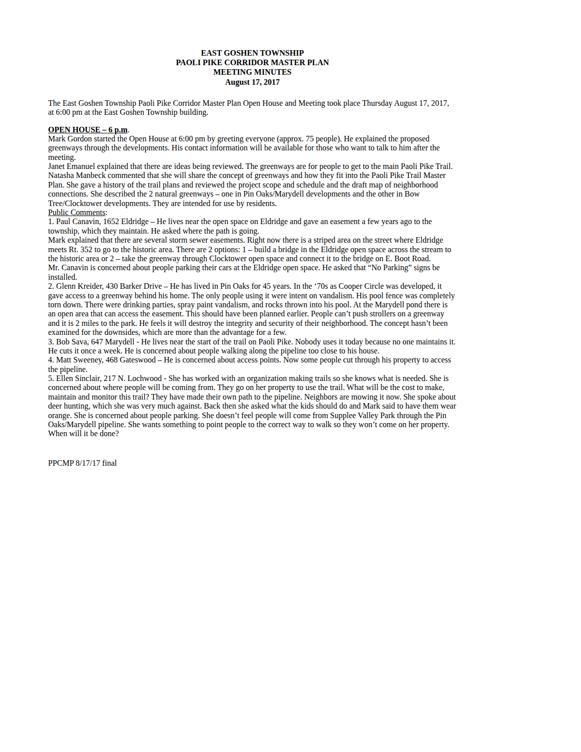EAST GOSHEN TOWNSHIP
PAOLI PIKE CORRIDOR MASTER PLAN
MEETING MINUTES
August 17, 2017
The East Goshen Township Paoli Pike Corridor Master Plan Open House and Meeting took place Thursday August 17, 2017, at 6:00 pm at the East Goshen Township building.
OPEN HOUSE – 6 p.m.
Mark Gordon started the Open House at 6:00 pm by greeting everyone (approx. 75 people). He explained the proposed greenways through the developments. His contact information will be available for those who want to talk to him after the meeting.
Janet Emanuel explained that there are ideas being reviewed. The greenways are for people to get to the main Paoli Pike Trail.
Natasha Manbeck commented that she will share the concept of greenways and how they fit into the Paoli Pike Trail Master Plan. She gave a history of the trail plans and reviewed the project scope and schedule and the draft map of neighborhood connections. She described the 2 natural greenways – one in Pin Oaks/Marydell developments and the other in Bow Tree/Clocktower developments. They are intended for use by residents.
Public Comments:
1. Paul Canavin, 1652 Eldridge – He lives near the open space on Eldridge and gave an easement a few years ago to the township, which they maintain. He asked where the path is going.
Mark explained that there are several storm sewer easements. Right now there is a striped area on the street where Eldridge meets Rt. 352 to go to the historic area. There are 2 options: 1 – build a bridge in the Eldridge open space across the stream to the historic area or 2 – take the greenway through Clocktower open space and connect it to the bridge on E. Boot Road.
Mr. Canavin is concerned about people parking their cars at the Eldridge open space. He asked that “No Parking” signs be installed.
2. Glenn Kreider, 430 Barker Drive – He has lived in Pin Oaks for 45 years. In the ‘70s as Cooper Circle was developed, it gave access to a greenway behind his home. The only people using it were intent on vandalism. His pool fence was completely torn down. There were drinking parties, spray paint vandalism, and rocks thrown into his pool. At the Marydell pond there is an open area that can access the easement. This should have been planned earlier. People can’t push strollers on a greenway and it is 2 miles to the park. He feels it will destroy the integrity and security of their neighborhood. The concept hasn’t been examined for the downsides, which are more than the advantage for a few.
3. Bob Sava, 647 Marydell - He lives near the start of the trail on Paoli Pike. Nobody uses it today because no one maintains it. He cuts it once a week. He is concerned about people walking along the pipeline too close to his house.
4. Matt Sweeney, 468 Gateswood – He is concerned about access points. Now some people cut through his property to access the pipeline.
5. Ellen Sinclair, 217 N. Lochwood - She has worked with an organization making trails so she knows what is needed. She is concerned about where people will be coming from. They go on her property to use the trail. What will be the cost to make, maintain and monitor this trail? They have made their own path to the pipeline. Neighbors are mowing it now. She spoke about deer hunting, which she was very much against. Back then she asked what the kids should do and Mark said to have them wear orange. She is concerned about people parking. She doesn’t feel people will come from Supplee Valley Park through the Pin Oaks/Marydell pipeline. She wants something to point people to the correct way to walk so they won’t come on her property. When will it be done?
PPCMP 8/17/17 final